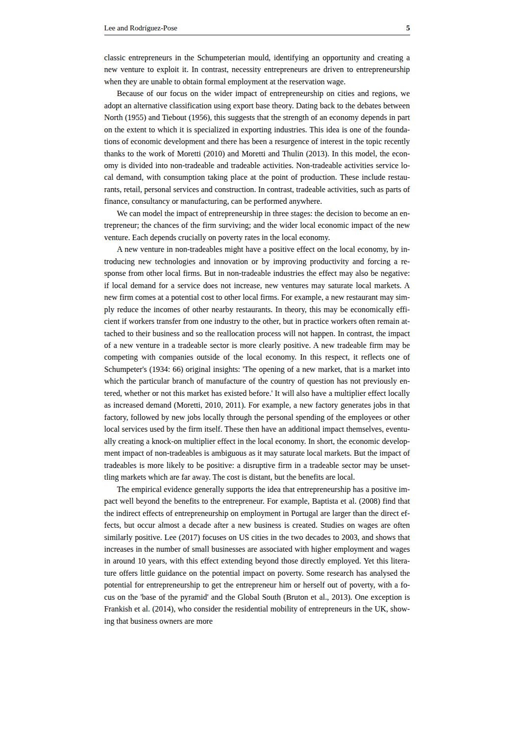Lee and Rodríguez-Pose 5
classic entrepreneurs in the Schumpeterian mould, identifying an opportunity and creating a new venture to exploit it. In contrast, necessity entrepreneurs are driven to entrepreneurship when they are unable to obtain formal employment at the reservation wage.
Because of our focus on the wider impact of entrepreneurship on cities and regions, we adopt an alternative classification using export base theory. Dating back to the debates between North (1955) and Tiebout (1956), this suggests that the strength of an economy depends in part on the extent to which it is specialized in exporting industries. This idea is one of the foundations of economic development and there has been a resurgence of interest in the topic recently thanks to the work of Moretti (2010) and Moretti and Thulin (2013). In this model, the economy is divided into non-tradeable and tradeable activities. Non-tradeable activities service local demand, with consumption taking place at the point of production. These include restaurants, retail, personal services and construction. In contrast, tradeable activities, such as parts of finance, consultancy or manufacturing, can be performed anywhere.
We can model the impact of entrepreneurship in three stages: the decision to become an entrepreneur; the chances of the firm surviving; and the wider local economic impact of the new venture. Each depends crucially on poverty rates in the local economy.
A new venture in non-tradeables might have a positive effect on the local economy, by introducing new technologies and innovation or by improving productivity and forcing a response from other local firms. But in non-tradeable industries the effect may also be negative: if local demand for a service does not increase, new ventures may saturate local markets. A new firm comes at a potential cost to other local firms. For example, a new restaurant may simply reduce the incomes of other nearby restaurants. In theory, this may be economically efficient if workers transfer from one industry to the other, but in practice workers often remain attached to their business and so the reallocation process will not happen. In contrast, the impact of a new venture in a tradeable sector is more clearly positive. A new tradeable firm may be competing with companies outside of the local economy. In this respect, it reflects one of Schumpeter's (1934: 66) original insights: 'The opening of a new market, that is a market into which the particular branch of manufacture of the country of question has not previously entered, whether or not this market has existed before.' It will also have a multiplier effect locally as increased demand (Moretti, 2010, 2011). For example, a new factory generates jobs in that factory, followed by new jobs locally through the personal spending of the employees or other local services used by the firm itself. These then have an additional impact themselves, eventually creating a knock-on multiplier effect in the local economy. In short, the economic development impact of non-tradeables is ambiguous as it may saturate local markets. But the impact of tradeables is more likely to be positive: a disruptive firm in a tradeable sector may be unsettling markets which are far away. The cost is distant, but the benefits are local.
The empirical evidence generally supports the idea that entrepreneurship has a positive impact well beyond the benefits to the entrepreneur. For example, Baptista et al. (2008) find that the indirect effects of entrepreneurship on employment in Portugal are larger than the direct effects, but occur almost a decade after a new business is created. Studies on wages are often similarly positive. Lee (2017) focuses on US cities in the two decades to 2003, and shows that increases in the number of small businesses are associated with higher employment and wages in around 10 years, with this effect extending beyond those directly employed. Yet this literature offers little guidance on the potential impact on poverty. Some research has analysed the potential for entrepreneurship to get the entrepreneur him or herself out of poverty, with a focus on the 'base of the pyramid' and the Global South (Bruton et al., 2013). One exception is Frankish et al. (2014), who consider the residential mobility of entrepreneurs in the UK, showing that business owners are more